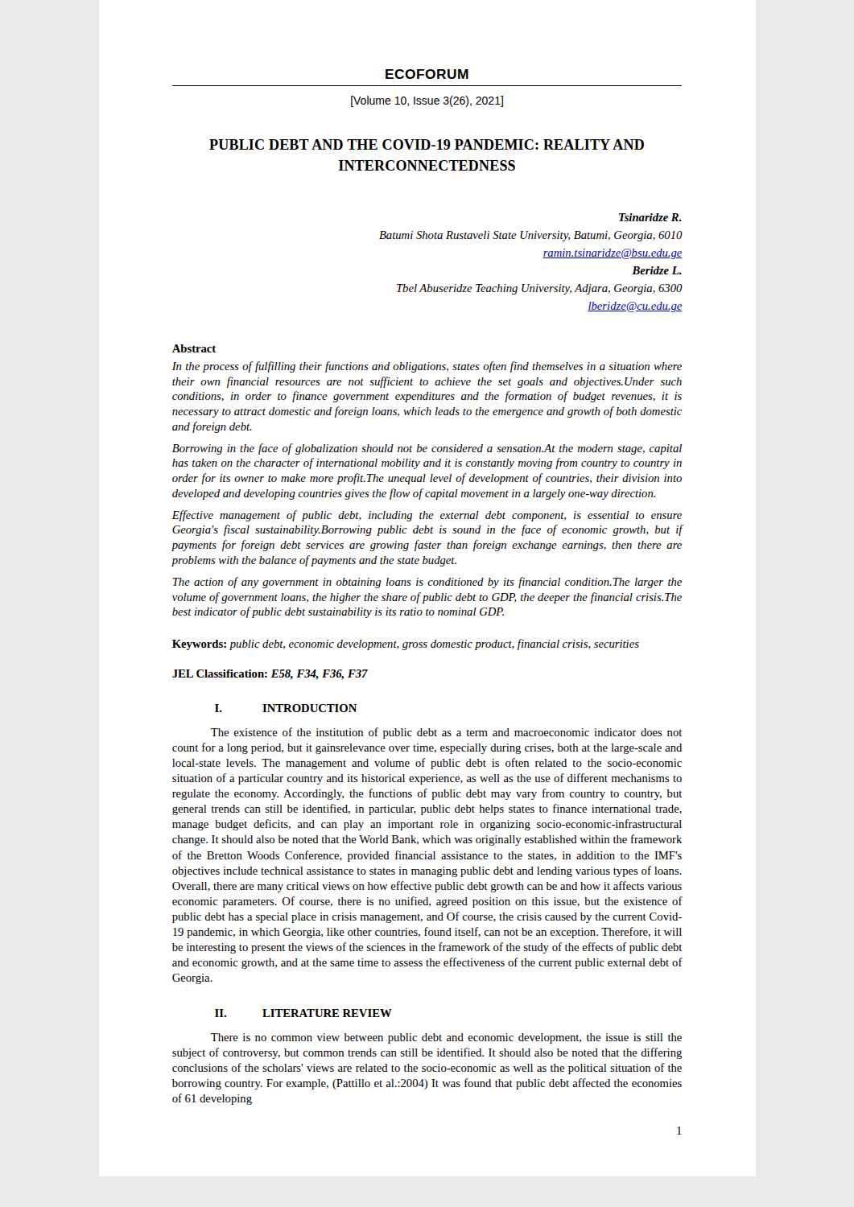ECOFORUM
[Volume 10, Issue 3(26), 2021]
PUBLIC DEBT AND THE COVID-19 PANDEMIC: REALITY AND
INTERCONNECTEDNESS
Tsinaridze R.
Batumi Shota Rustaveli State University, Batumi, Georgia, 6010
ramin.tsinaridze@bsu.edu.ge
Beridze L.
Tbel Abuseridze Teaching University, Adjara, Georgia, 6300
lberidze@cu.edu.ge
Abstract
In the process of fulfilling their functions and obligations, states often find themselves in a situation where their own financial resources are not sufficient to achieve the set goals and objectives.Under such conditions, in order to finance government expenditures and the formation of budget revenues, it is necessary to attract domestic and foreign loans, which leads to the emergence and growth of both domestic and foreign debt.
Borrowing in the face of globalization should not be considered a sensation.At the modern stage, capital has taken on the character of international mobility and it is constantly moving from country to country in order for its owner to make more profit.The unequal level of development of countries, their division into developed and developing countries gives the flow of capital movement in a largely one-way direction.
Effective management of public debt, including the external debt component, is essential to ensure Georgia's fiscal sustainability.Borrowing public debt is sound in the face of economic growth, but if payments for foreign debt services are growing faster than foreign exchange earnings, then there are problems with the balance of payments and the state budget.
The action of any government in obtaining loans is conditioned by its financial condition.The larger the volume of government loans, the higher the share of public debt to GDP, the deeper the financial crisis.The best indicator of public debt sustainability is its ratio to nominal GDP.
Keywords: public debt, economic development, gross domestic product, financial crisis, securities
JEL Classification: E58, F34, F36, F37
I. INTRODUCTION
The existence of the institution of public debt as a term and macroeconomic indicator does not count for a long period, but it gainsrelevance over time, especially during crises, both at the large-scale and local-state levels. The management and volume of public debt is often related to the socio-economic situation of a particular country and its historical experience, as well as the use of different mechanisms to regulate the economy. Accordingly, the functions of public debt may vary from country to country, but general trends can still be identified, in particular, public debt helps states to finance international trade, manage budget deficits, and can play an important role in organizing socio-economic-infrastructural change. It should also be noted that the World Bank, which was originally established within the framework of the Bretton Woods Conference, provided financial assistance to the states, in addition to the IMF's objectives include technical assistance to states in managing public debt and lending various types of loans. Overall, there are many critical views on how effective public debt growth can be and how it affects various economic parameters. Of course, there is no unified, agreed position on this issue, but the existence of public debt has a special place in crisis management, and Of course, the crisis caused by the current Covid-19 pandemic, in which Georgia, like other countries, found itself, can not be an exception. Therefore, it will be interesting to present the views of the sciences in the framework of the study of the effects of public debt and economic growth, and at the same time to assess the effectiveness of the current public external debt of Georgia.
II. LITERATURE REVIEW
There is no common view between public debt and economic development, the issue is still the subject of controversy, but common trends can still be identified. It should also be noted that the differing conclusions of the scholars' views are related to the socio-economic as well as the political situation of the borrowing country. For example, (Pattillo et al.:2004) It was found that public debt affected the economies of 61 developing
1